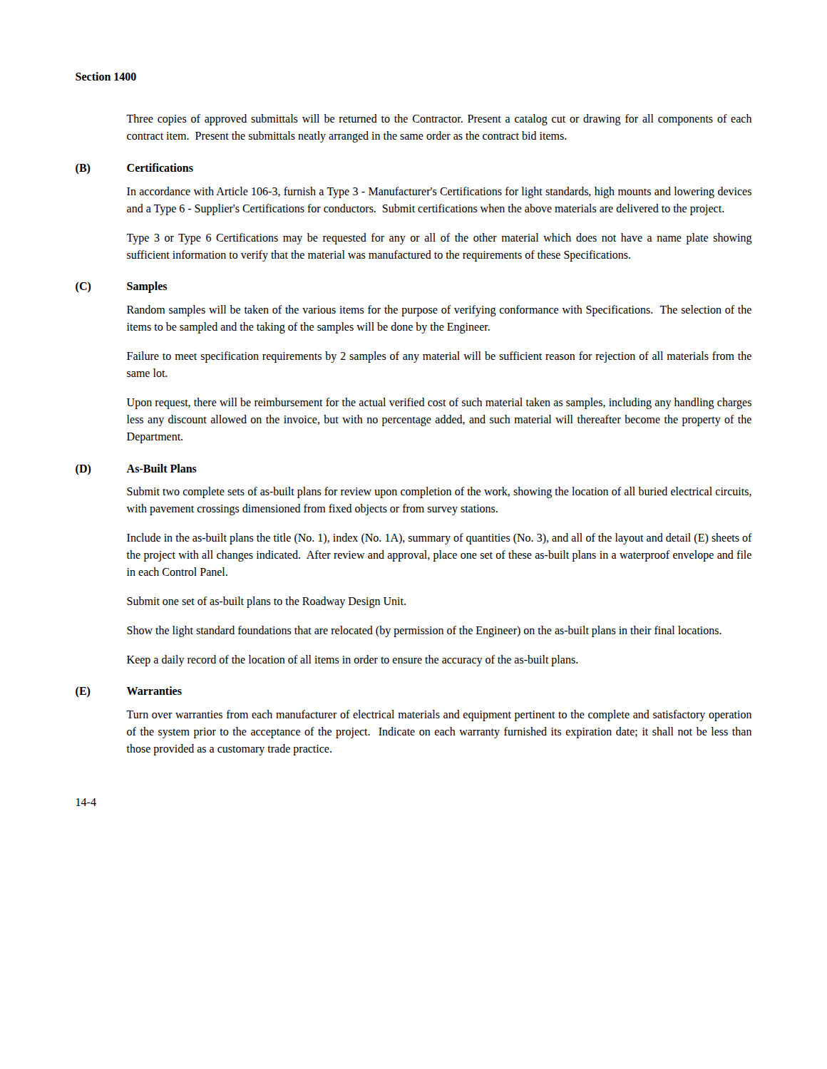Section 1400
Three copies of approved submittals will be returned to the Contractor. Present a catalog cut or drawing for all components of each contract item. Present the submittals neatly arranged in the same order as the contract bid items.
(B) Certifications
In accordance with Article 106-3, furnish a Type 3 - Manufacturer's Certifications for light standards, high mounts and lowering devices and a Type 6 - Supplier's Certifications for conductors. Submit certifications when the above materials are delivered to the project.
Type 3 or Type 6 Certifications may be requested for any or all of the other material which does not have a name plate showing sufficient information to verify that the material was manufactured to the requirements of these Specifications.
(C) Samples
Random samples will be taken of the various items for the purpose of verifying conformance with Specifications. The selection of the items to be sampled and the taking of the samples will be done by the Engineer.
Failure to meet specification requirements by 2 samples of any material will be sufficient reason for rejection of all materials from the same lot.
Upon request, there will be reimbursement for the actual verified cost of such material taken as samples, including any handling charges less any discount allowed on the invoice, but with no percentage added, and such material will thereafter become the property of the Department.
(D) As-Built Plans
Submit two complete sets of as-built plans for review upon completion of the work, showing the location of all buried electrical circuits, with pavement crossings dimensioned from fixed objects or from survey stations.
Include in the as-built plans the title (No. 1), index (No. 1A), summary of quantities (No. 3), and all of the layout and detail (E) sheets of the project with all changes indicated. After review and approval, place one set of these as-built plans in a waterproof envelope and file in each Control Panel.
Submit one set of as-built plans to the Roadway Design Unit.
Show the light standard foundations that are relocated (by permission of the Engineer) on the as-built plans in their final locations.
Keep a daily record of the location of all items in order to ensure the accuracy of the as-built plans.
(E) Warranties
Turn over warranties from each manufacturer of electrical materials and equipment pertinent to the complete and satisfactory operation of the system prior to the acceptance of the project. Indicate on each warranty furnished its expiration date; it shall not be less than those provided as a customary trade practice.
14-4